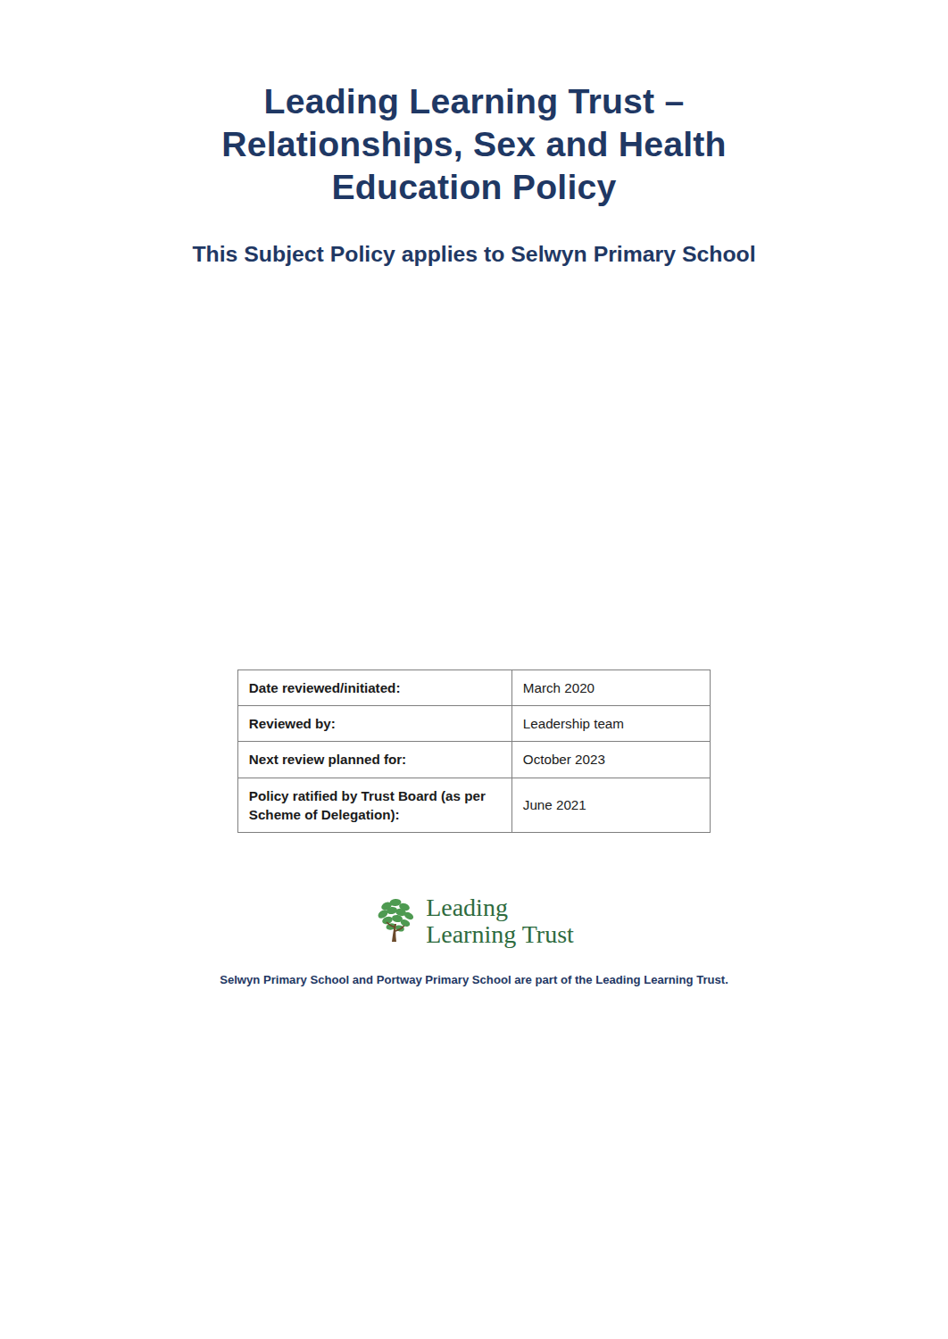Leading Learning Trust – Relationships, Sex and Health Education Policy
This Subject Policy applies to Selwyn Primary School
| Date reviewed/initiated: | March 2020 |
| Reviewed by: | Leadership team |
| Next review planned for: | October 2023 |
| Policy ratified by Trust Board (as per Scheme of Delegation): | June 2021 |
Leading Learning Trust
Selwyn Primary School and Portway Primary School are part of the Leading Learning Trust.